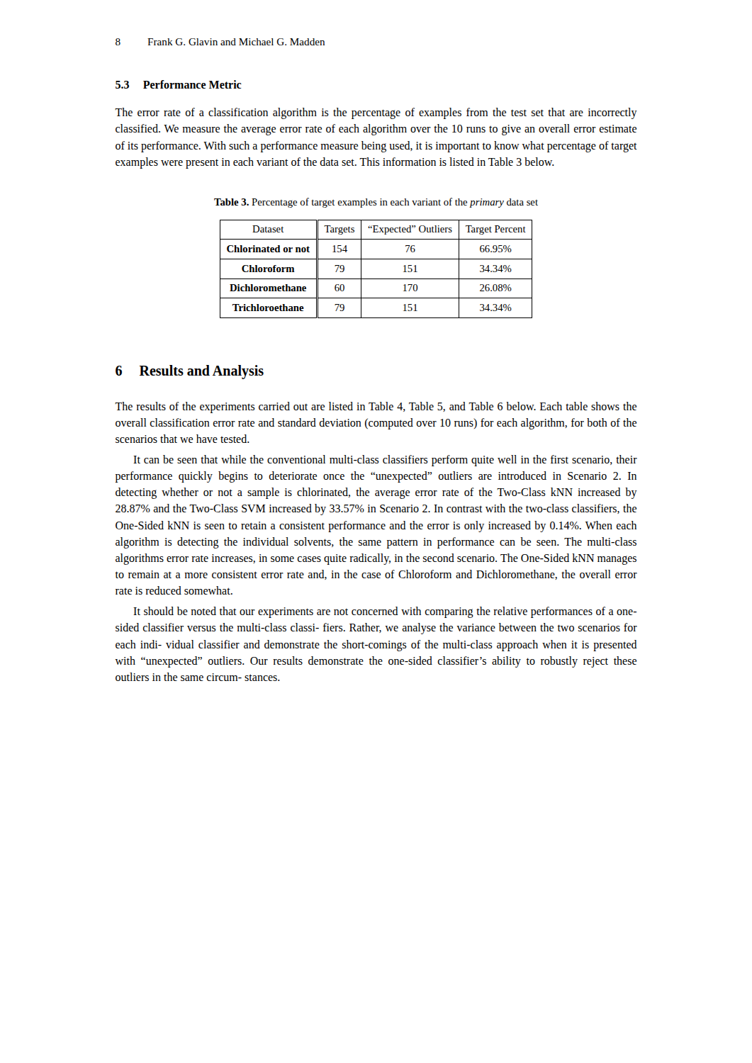8 Frank G. Glavin and Michael G. Madden
5.3 Performance Metric
The error rate of a classification algorithm is the percentage of examples from the test set that are incorrectly classified. We measure the average error rate of each algorithm over the 10 runs to give an overall error estimate of its performance. With such a performance measure being used, it is important to know what percentage of target examples were present in each variant of the data set. This information is listed in Table 3 below.
Table 3. Percentage of target examples in each variant of the primary data set
| Dataset | Targets | “Expected” Outliers | Target Percent |
| --- | --- | --- | --- |
| Chlorinated or not | 154 | 76 | 66.95% |
| Chloroform | 79 | 151 | 34.34% |
| Dichloromethane | 60 | 170 | 26.08% |
| Trichloroethane | 79 | 151 | 34.34% |
6 Results and Analysis
The results of the experiments carried out are listed in Table 4, Table 5, and Table 6 below. Each table shows the overall classification error rate and standard deviation (computed over 10 runs) for each algorithm, for both of the scenarios that we have tested.
It can be seen that while the conventional multi-class classifiers perform quite well in the first scenario, their performance quickly begins to deteriorate once the “unexpected” outliers are introduced in Scenario 2. In detecting whether or not a sample is chlorinated, the average error rate of the Two-Class kNN increased by 28.87% and the Two-Class SVM increased by 33.57% in Scenario 2. In contrast with the two-class classifiers, the One-Sided kNN is seen to retain a consistent performance and the error is only increased by 0.14%. When each algorithm is detecting the individual solvents, the same pattern in performance can be seen. The multi-class algorithms error rate increases, in some cases quite radically, in the second scenario. The One-Sided kNN manages to remain at a more consistent error rate and, in the case of Chloroform and Dichloromethane, the overall error rate is reduced somewhat.
It should be noted that our experiments are not concerned with comparing the relative performances of a one-sided classifier versus the multi-class classi- fiers. Rather, we analyse the variance between the two scenarios for each indi- vidual classifier and demonstrate the short-comings of the multi-class approach when it is presented with “unexpected” outliers. Our results demonstrate the one-sided classifier’s ability to robustly reject these outliers in the same circum- stances.